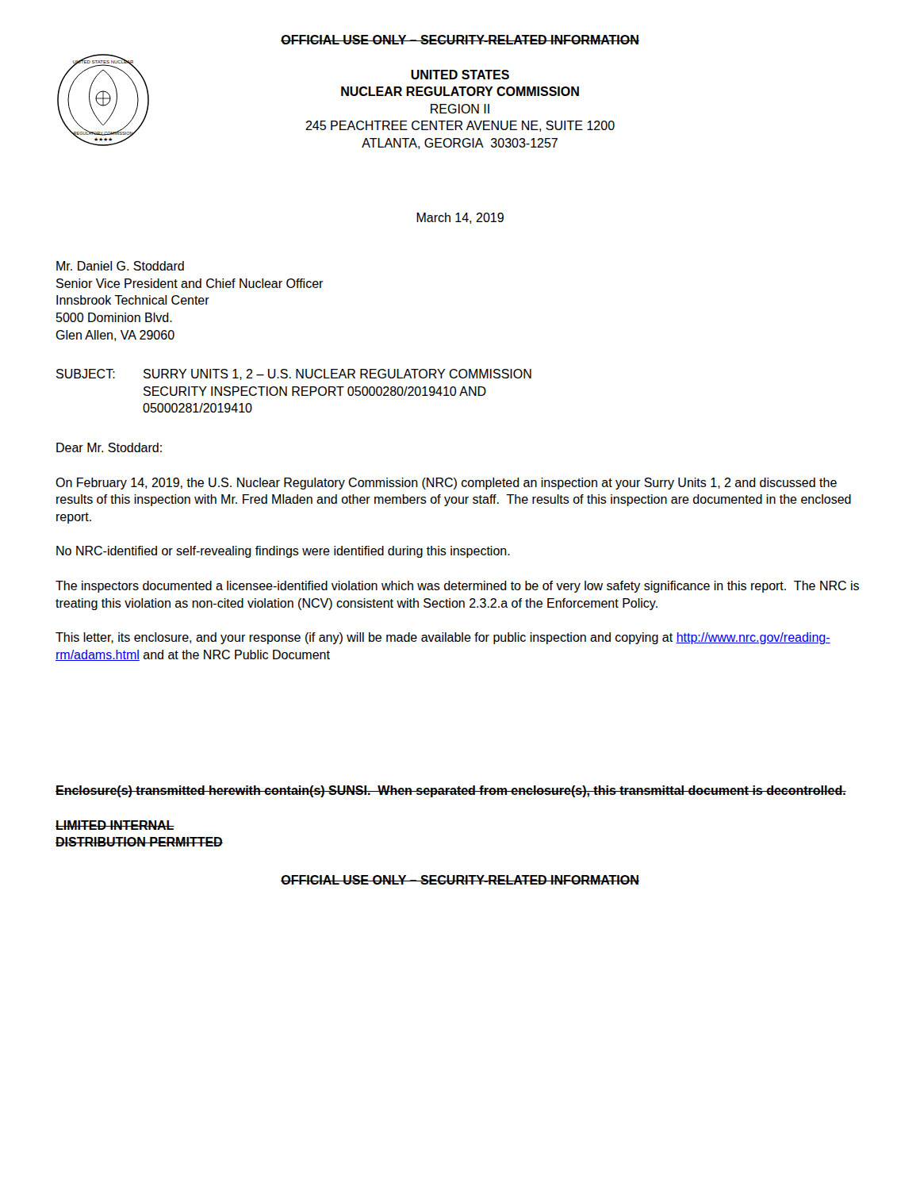OFFICIAL USE ONLY – SECURITY-RELATED INFORMATION
UNITED STATES NUCLEAR ★★★★ REGULATORY COMMISSION
UNITED STATES
NUCLEAR REGULATORY COMMISSION
REGION II
245 PEACHTREE CENTER AVENUE NE, SUITE 1200
ATLANTA, GEORGIA 30303-1257
March 14, 2019
Mr. Daniel G. Stoddard
Senior Vice President and Chief Nuclear Officer
Innsbrook Technical Center
5000 Dominion Blvd.
Glen Allen, VA 29060
SUBJECT:
SURRY UNITS 1, 2 – U.S. NUCLEAR REGULATORY COMMISSION
SECURITY INSPECTION REPORT 05000280/2019410 AND
05000281/2019410
Dear Mr. Stoddard:
On February 14, 2019, the U.S. Nuclear Regulatory Commission (NRC) completed an inspection at your Surry Units 1, 2 and discussed the results of this inspection with Mr. Fred Mladen and other members of your staff. The results of this inspection are documented in the enclosed report.
No NRC-identified or self-revealing findings were identified during this inspection.
The inspectors documented a licensee-identified violation which was determined to be of very low safety significance in this report. The NRC is treating this violation as non-cited violation (NCV) consistent with Section 2.3.2.a of the Enforcement Policy.
This letter, its enclosure, and your response (if any) will be made available for public inspection and copying at http://www.nrc.gov/reading-rm/adams.html and at the NRC Public Document
Enclosure(s) transmitted herewith contain(s) SUNSI. When separated from enclosure(s), this transmittal document is decontrolled.
LIMITED INTERNAL
DISTRIBUTION PERMITTED
OFFICIAL USE ONLY – SECURITY-RELATED INFORMATION